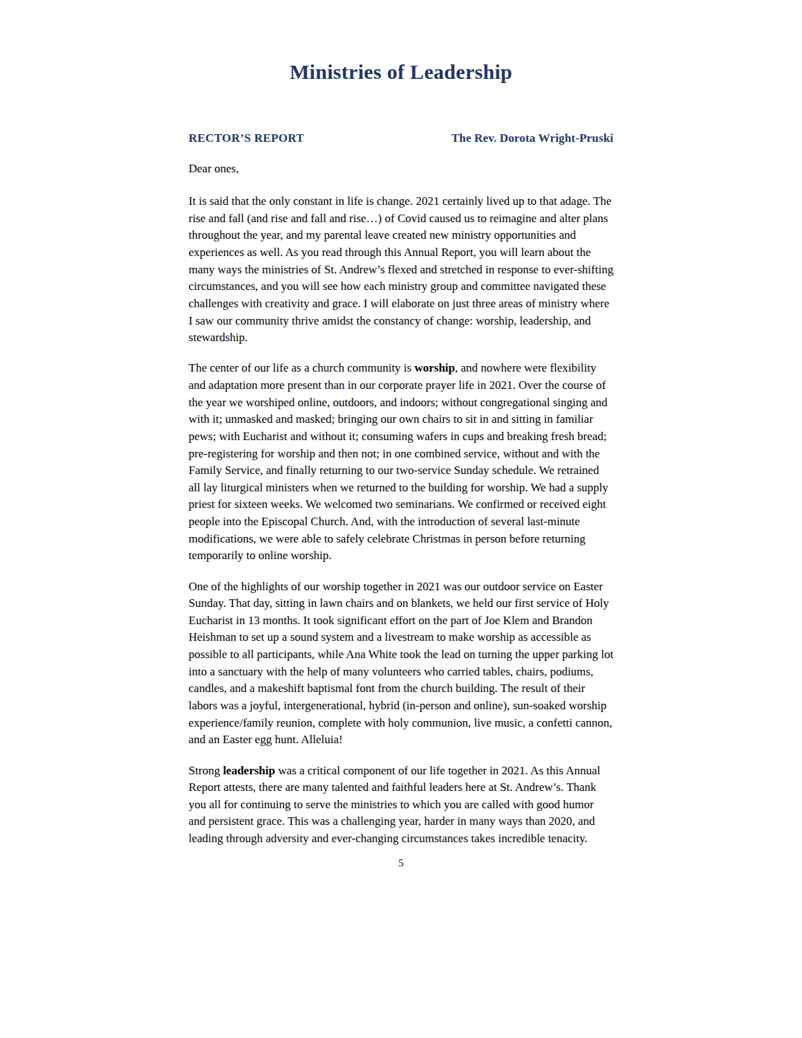Ministries of Leadership
RECTOR’S REPORT The Rev. Dorota Wright-Pruski
Dear ones,
It is said that the only constant in life is change. 2021 certainly lived up to that adage. The rise and fall (and rise and fall and rise…) of Covid caused us to reimagine and alter plans throughout the year, and my parental leave created new ministry opportunities and experiences as well. As you read through this Annual Report, you will learn about the many ways the ministries of St. Andrew’s flexed and stretched in response to ever-shifting circumstances, and you will see how each ministry group and committee navigated these challenges with creativity and grace. I will elaborate on just three areas of ministry where I saw our community thrive amidst the constancy of change: worship, leadership, and stewardship.
The center of our life as a church community is worship, and nowhere were flexibility and adaptation more present than in our corporate prayer life in 2021. Over the course of the year we worshiped online, outdoors, and indoors; without congregational singing and with it; unmasked and masked; bringing our own chairs to sit in and sitting in familiar pews; with Eucharist and without it; consuming wafers in cups and breaking fresh bread; pre-registering for worship and then not; in one combined service, without and with the Family Service, and finally returning to our two-service Sunday schedule. We retrained all lay liturgical ministers when we returned to the building for worship. We had a supply priest for sixteen weeks. We welcomed two seminarians. We confirmed or received eight people into the Episcopal Church. And, with the introduction of several last-minute modifications, we were able to safely celebrate Christmas in person before returning temporarily to online worship.
One of the highlights of our worship together in 2021 was our outdoor service on Easter Sunday. That day, sitting in lawn chairs and on blankets, we held our first service of Holy Eucharist in 13 months. It took significant effort on the part of Joe Klem and Brandon Heishman to set up a sound system and a livestream to make worship as accessible as possible to all participants, while Ana White took the lead on turning the upper parking lot into a sanctuary with the help of many volunteers who carried tables, chairs, podiums, candles, and a makeshift baptismal font from the church building. The result of their labors was a joyful, intergenerational, hybrid (in-person and online), sun-soaked worship experience/family reunion, complete with holy communion, live music, a confetti cannon, and an Easter egg hunt. Alleluia!
Strong leadership was a critical component of our life together in 2021. As this Annual Report attests, there are many talented and faithful leaders here at St. Andrew’s. Thank you all for continuing to serve the ministries to which you are called with good humor and persistent grace. This was a challenging year, harder in many ways than 2020, and leading through adversity and ever-changing circumstances takes incredible tenacity.
5